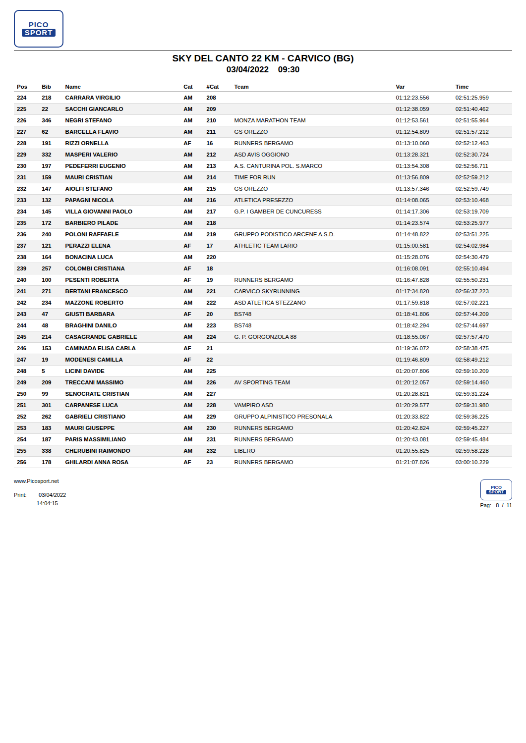PICO SPORT
SKY DEL CANTO 22 KM - CARVICO (BG)
03/04/2022 09:30
| Pos | Bib | Name | Cat | #Cat | Team | Var | Time |
| --- | --- | --- | --- | --- | --- | --- | --- |
| 224 | 218 | CARRARA VIRGILIO | AM | 208 | | 01:12:23.556 | 02:51:25.959 |
| 225 | 22 | SACCHI GIANCARLO | AM | 209 | | 01:12:38.059 | 02:51:40.462 |
| 226 | 346 | NEGRI STEFANO | AM | 210 | MONZA MARATHON TEAM | 01:12:53.561 | 02:51:55.964 |
| 227 | 62 | BARCELLA FLAVIO | AM | 211 | GS OREZZO | 01:12:54.809 | 02:51:57.212 |
| 228 | 191 | RIZZI ORNELLA | AF | 16 | RUNNERS BERGAMO | 01:13:10.060 | 02:52:12.463 |
| 229 | 332 | MASPERI VALERIO | AM | 212 | ASD AVIS OGGIONO | 01:13:28.321 | 02:52:30.724 |
| 230 | 197 | PEDEFERRI EUGENIO | AM | 213 | A.S. CANTURINA POL. S.MARCO | 01:13:54.308 | 02:52:56.711 |
| 231 | 159 | MAURI CRISTIAN | AM | 214 | TIME FOR RUN | 01:13:56.809 | 02:52:59.212 |
| 232 | 147 | AIOLFI STEFANO | AM | 215 | GS OREZZO | 01:13:57.346 | 02:52:59.749 |
| 233 | 132 | PAPAGNI NICOLA | AM | 216 | ATLETICA PRESEZZO | 01:14:08.065 | 02:53:10.468 |
| 234 | 145 | VILLA GIOVANNI PAOLO | AM | 217 | G.P. I GAMBER DE CUNCURESS | 01:14:17.306 | 02:53:19.709 |
| 235 | 172 | BARBIERO PILADE | AM | 218 | | 01:14:23.574 | 02:53:25.977 |
| 236 | 240 | POLONI RAFFAELE | AM | 219 | GRUPPO PODISTICO ARCENE A.S.D. | 01:14:48.822 | 02:53:51.225 |
| 237 | 121 | PERAZZI ELENA | AF | 17 | ATHLETIC TEAM LARIO | 01:15:00.581 | 02:54:02.984 |
| 238 | 164 | BONACINA LUCA | AM | 220 | | 01:15:28.076 | 02:54:30.479 |
| 239 | 257 | COLOMBI CRISTIANA | AF | 18 | | 01:16:08.091 | 02:55:10.494 |
| 240 | 100 | PESENTI ROBERTA | AF | 19 | RUNNERS BERGAMO | 01:16:47.828 | 02:55:50.231 |
| 241 | 271 | BERTANI FRANCESCO | AM | 221 | CARVICO SKYRUNNING | 01:17:34.820 | 02:56:37.223 |
| 242 | 234 | MAZZONE ROBERTO | AM | 222 | ASD ATLETICA STEZZANO | 01:17:59.818 | 02:57:02.221 |
| 243 | 47 | GIUSTI BARBARA | AF | 20 | BS748 | 01:18:41.806 | 02:57:44.209 |
| 244 | 48 | BRAGHINI DANILO | AM | 223 | BS748 | 01:18:42.294 | 02:57:44.697 |
| 245 | 214 | CASAGRANDE GABRIELE | AM | 224 | G. P. GORGONZOLA 88 | 01:18:55.067 | 02:57:57.470 |
| 246 | 153 | CAMINADA ELISA CARLA | AF | 21 | | 01:19:36.072 | 02:58:38.475 |
| 247 | 19 | MODENESI CAMILLA | AF | 22 | | 01:19:46.809 | 02:58:49.212 |
| 248 | 5 | LICINI DAVIDE | AM | 225 | | 01:20:07.806 | 02:59:10.209 |
| 249 | 209 | TRECCANI MASSIMO | AM | 226 | AV SPORTING TEAM | 01:20:12.057 | 02:59:14.460 |
| 250 | 99 | SENOCRATE CRISTIAN | AM | 227 | | 01:20:28.821 | 02:59:31.224 |
| 251 | 301 | CARPANESE LUCA | AM | 228 | VAMPIRO ASD | 01:20:29.577 | 02:59:31.980 |
| 252 | 262 | GABRIELI CRISTIANO | AM | 229 | GRUPPO ALPINISTICO PRESONALA | 01:20:33.822 | 02:59:36.225 |
| 253 | 183 | MAURI GIUSEPPE | AM | 230 | RUNNERS BERGAMO | 01:20:42.824 | 02:59:45.227 |
| 254 | 187 | PARIS MASSIMILIANO | AM | 231 | RUNNERS BERGAMO | 01:20:43.081 | 02:59:45.484 |
| 255 | 338 | CHERUBINI RAIMONDO | AM | 232 | LIBERO | 01:20:55.825 | 02:59:58.228 |
| 256 | 178 | GHILARDI ANNA ROSA | AF | 23 | RUNNERS BERGAMO | 01:21:07.826 | 03:00:10.229 |
www.Picosport.net
Print: 03/04/2022
14:04:15
PICO SPORT
Pag: 8 / 11